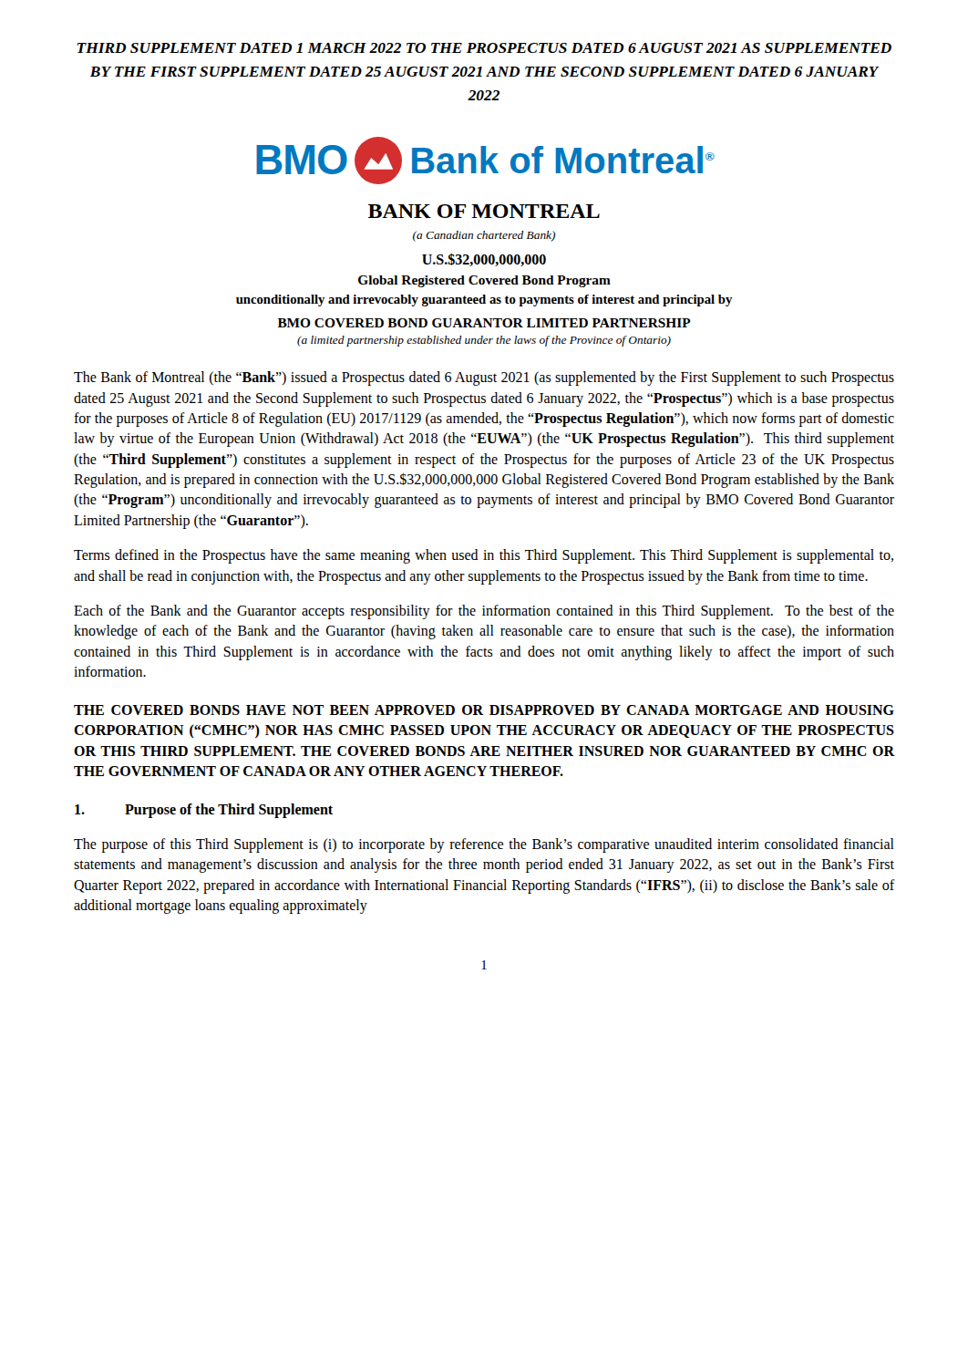THIRD SUPPLEMENT DATED 1 MARCH 2022 TO THE PROSPECTUS DATED 6 AUGUST 2021 AS SUPPLEMENTED BY THE FIRST SUPPLEMENT DATED 25 AUGUST 2021 AND THE SECOND SUPPLEMENT DATED 6 JANUARY 2022
BMO Bank of Montreal®
BANK OF MONTREAL
(a Canadian chartered Bank)
U.S.$32,000,000,000
Global Registered Covered Bond Program
unconditionally and irrevocably guaranteed as to payments of interest and principal by
BMO COVERED BOND GUARANTOR LIMITED PARTNERSHIP
(a limited partnership established under the laws of the Province of Ontario)
The Bank of Montreal (the “Bank”) issued a Prospectus dated 6 August 2021 (as supplemented by the First Supplement to such Prospectus dated 25 August 2021 and the Second Supplement to such Prospectus dated 6 January 2022, the “Prospectus”) which is a base prospectus for the purposes of Article 8 of Regulation (EU) 2017/1129 (as amended, the “Prospectus Regulation”), which now forms part of domestic law by virtue of the European Union (Withdrawal) Act 2018 (the “EUWA”) (the “UK Prospectus Regulation”). This third supplement (the “Third Supplement”) constitutes a supplement in respect of the Prospectus for the purposes of Article 23 of the UK Prospectus Regulation, and is prepared in connection with the U.S.$32,000,000,000 Global Registered Covered Bond Program established by the Bank (the “Program”) unconditionally and irrevocably guaranteed as to payments of interest and principal by BMO Covered Bond Guarantor Limited Partnership (the “Guarantor”).
Terms defined in the Prospectus have the same meaning when used in this Third Supplement. This Third Supplement is supplemental to, and shall be read in conjunction with, the Prospectus and any other supplements to the Prospectus issued by the Bank from time to time.
Each of the Bank and the Guarantor accepts responsibility for the information contained in this Third Supplement. To the best of the knowledge of each of the Bank and the Guarantor (having taken all reasonable care to ensure that such is the case), the information contained in this Third Supplement is in accordance with the facts and does not omit anything likely to affect the import of such information.
THE COVERED BONDS HAVE NOT BEEN APPROVED OR DISAPPROVED BY CANADA MORTGAGE AND HOUSING CORPORATION (“CMHC”) NOR HAS CMHC PASSED UPON THE ACCURACY OR ADEQUACY OF THE PROSPECTUS OR THIS THIRD SUPPLEMENT. THE COVERED BONDS ARE NEITHER INSURED NOR GUARANTEED BY CMHC OR THE GOVERNMENT OF CANADA OR ANY OTHER AGENCY THEREOF.
1. Purpose of the Third Supplement
The purpose of this Third Supplement is (i) to incorporate by reference the Bank’s comparative unaudited interim consolidated financial statements and management’s discussion and analysis for the three month period ended 31 January 2022, as set out in the Bank’s First Quarter Report 2022, prepared in accordance with International Financial Reporting Standards (“IFRS”), (ii) to disclose the Bank’s sale of additional mortgage loans equaling approximately
1